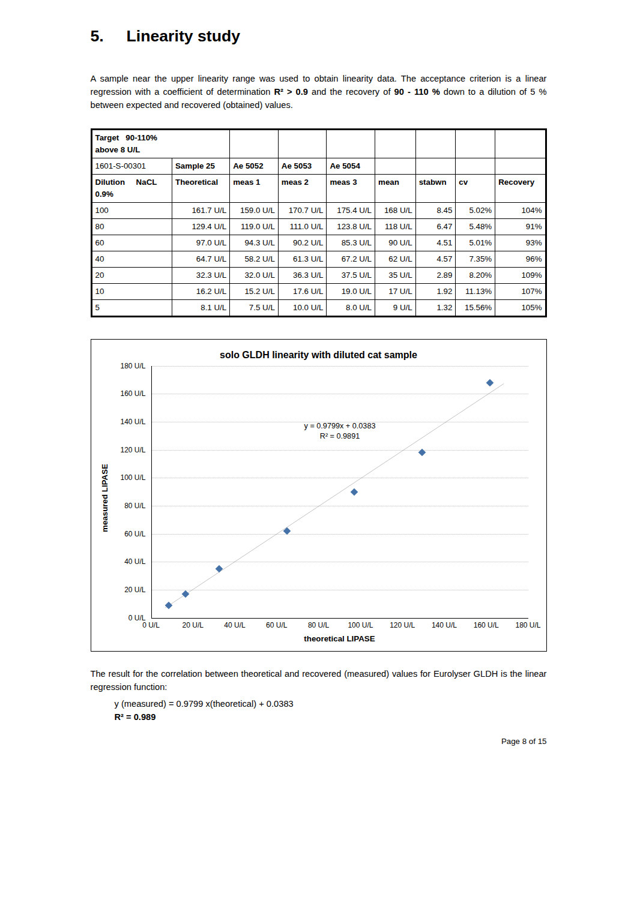5. Linearity study
A sample near the upper linearity range was used to obtain linearity data. The acceptance criterion is a linear regression with a coefficient of determination R² > 0.9 and the recovery of 90 - 110 % down to a dilution of 5 % between expected and recovered (obtained) values.
| Target 90-110% above 8 U/L | | | | | | | |
| 1601-S-00301 | Sample 25 | Ae 5052 | Ae 5053 | Ae 5054 | | | | |
| Dilution NaCL 0.9% | Theoretical | meas 1 | meas 2 | meas 3 | mean | stabwn | cv | Recovery |
| 100 | 161.7 U/L | 159.0 U/L | 170.7 U/L | 175.4 U/L | 168 U/L | 8.45 | 5.02% | 104% |
| 80 | 129.4 U/L | 119.0 U/L | 111.0 U/L | 123.8 U/L | 118 U/L | 6.47 | 5.48% | 91% |
| 60 | 97.0 U/L | 94.3 U/L | 90.2 U/L | 85.3 U/L | 90 U/L | 4.51 | 5.01% | 93% |
| 40 | 64.7 U/L | 58.2 U/L | 61.3 U/L | 67.2 U/L | 62 U/L | 4.57 | 7.35% | 96% |
| 20 | 32.3 U/L | 32.0 U/L | 36.3 U/L | 37.5 U/L | 35 U/L | 2.89 | 8.20% | 109% |
| 10 | 16.2 U/L | 15.2 U/L | 17.6 U/L | 19.0 U/L | 17 U/L | 1.92 | 11.13% | 107% |
| 5 | 8.1 U/L | 7.5 U/L | 10.0 U/L | 8.0 U/L | 9 U/L | 1.32 | 15.56% | 105% |
solo GLDH linearity with diluted cat sample
measured LIPASE
180 U/L 160 U/L 140 U/L 120 U/L 100 U/L 80 U/L 60 U/L 40 U/L 20 U/L 0 U/L
y = 0.9799x + 0.0383
R² = 0.9891
0 U/L 20 U/L 40 U/L 60 U/L 80 U/L 100 U/L 120 U/L 140 U/L 160 U/L 180 U/L
theoretical LIPASE
The result for the correlation between theoretical and recovered (measured) values for Eurolyser GLDH is the linear regression function:
y (measured) = 0.9799 x(theoretical) + 0.0383
R² = 0.989
Page 8 of 15